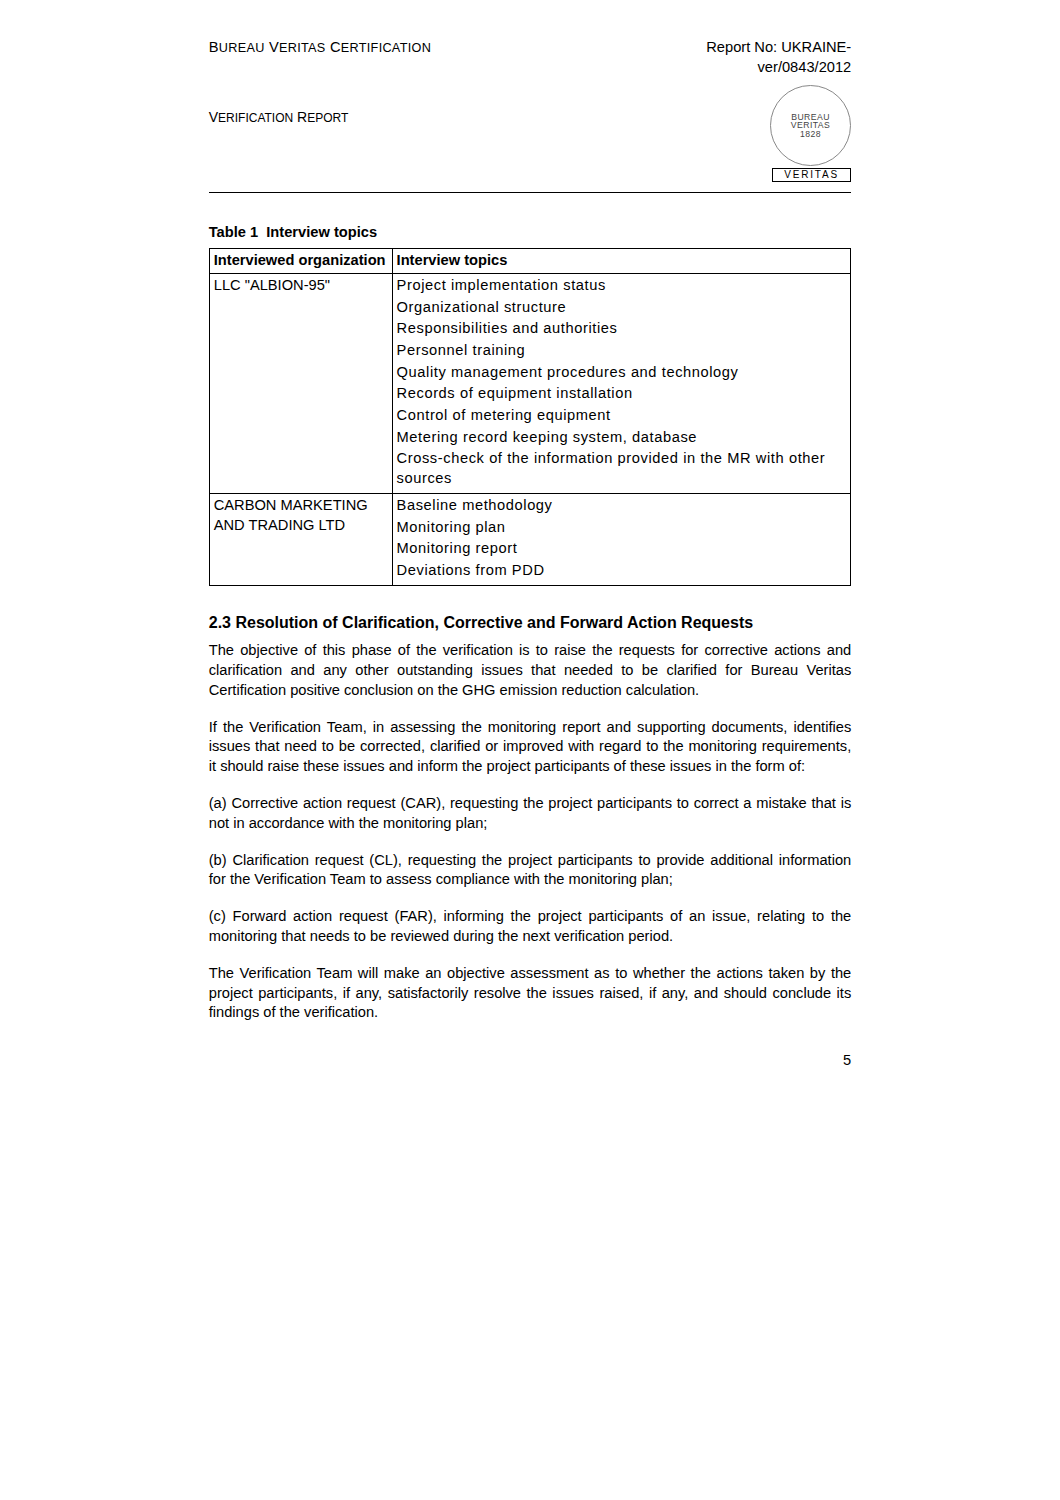BUREAU VERITAS CERTIFICATION
Report No: UKRAINE-ver/0843/2012
VERIFICATION REPORT
BUREAU VERITAS
1828
VERITAS
Table 1 Interview topics
| Interviewed organization | Interview topics |
| --- | --- |
| LLC "ALBION-95" | Project implementation status Organizational structure Responsibilities and authorities Personnel training Quality management procedures and technology Records of equipment installation Control of metering equipment Metering record keeping system, database Cross-check of the information provided in the MR with other sources |
| CARBON MARKETING AND TRADING LTD | Baseline methodology Monitoring plan Monitoring report Deviations from PDD |
2.3 Resolution of Clarification, Corrective and Forward Action Requests
The objective of this phase of the verification is to raise the requests for corrective actions and clarification and any other outstanding issues that needed to be clarified for Bureau Veritas Certification positive conclusion on the GHG emission reduction calculation.
If the Verification Team, in assessing the monitoring report and supporting documents, identifies issues that need to be corrected, clarified or improved with regard to the monitoring requirements, it should raise these issues and inform the project participants of these issues in the form of:
(a) Corrective action request (CAR), requesting the project participants to correct a mistake that is not in accordance with the monitoring plan;
(b) Clarification request (CL), requesting the project participants to provide additional information for the Verification Team to assess compliance with the monitoring plan;
(c) Forward action request (FAR), informing the project participants of an issue, relating to the monitoring that needs to be reviewed during the next verification period.
The Verification Team will make an objective assessment as to whether the actions taken by the project participants, if any, satisfactorily resolve the issues raised, if any, and should conclude its findings of the verification.
5